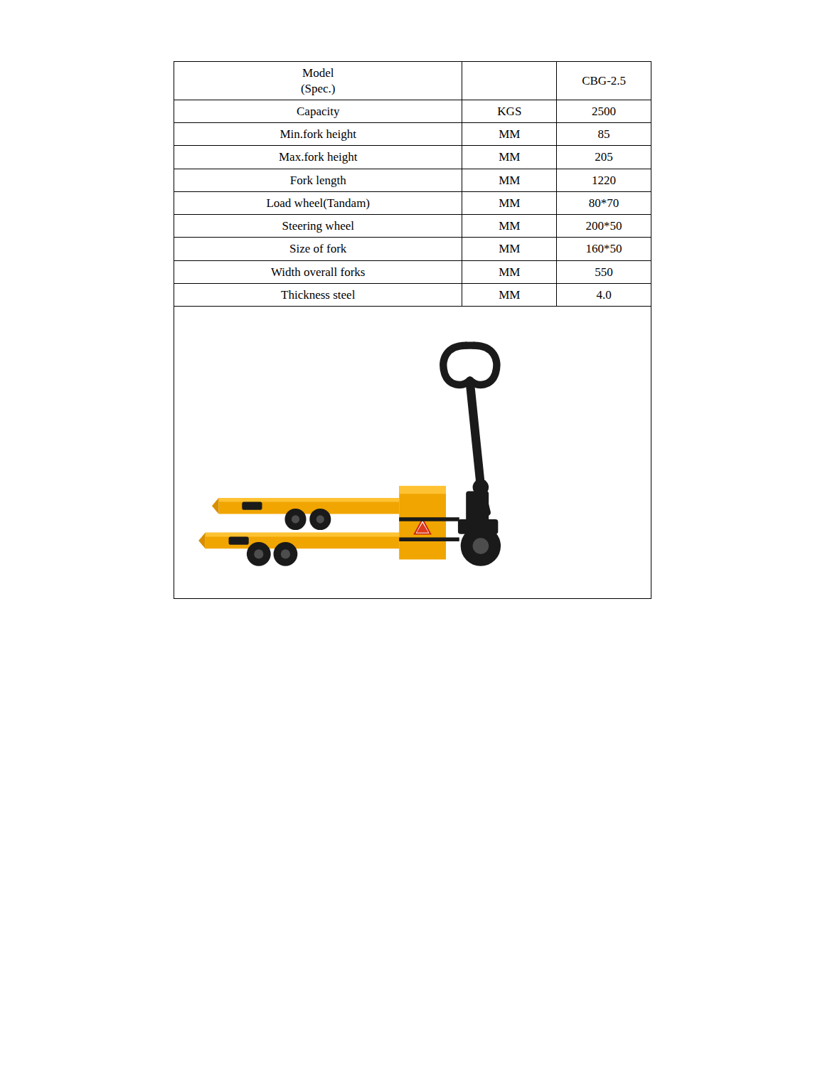| Model (Spec.) | | CBG-2.5 |
| Capacity | KGS | 2500 |
| Min.fork height | MM | 85 |
| Max.fork height | MM | 205 |
| Fork length | MM | 1220 |
| Load wheel(Tandam) | MM | 80*70 |
| Steering wheel | MM | 200*50 |
| Size of fork | MM | 160*50 |
| Width overall forks | MM | 550 |
| Thickness steel | MM | 4.0 |